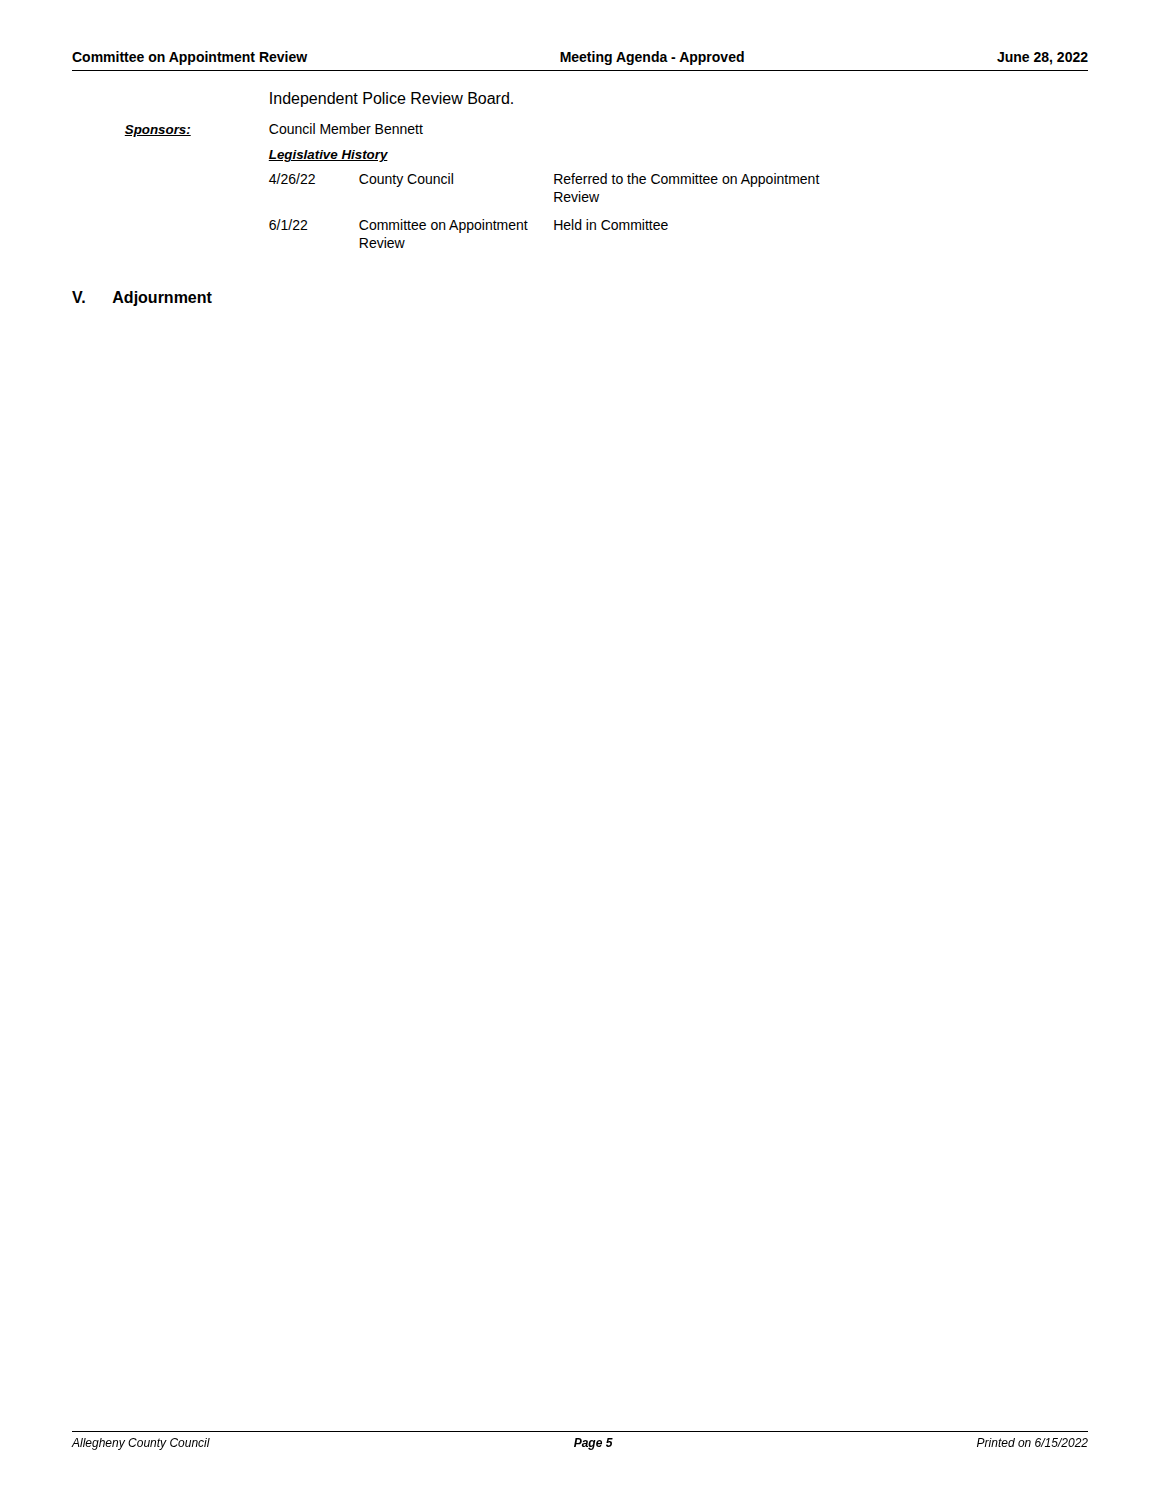Committee on Appointment Review Meeting Agenda - Approved June 28, 2022
Independent Police Review Board.
Sponsors:
Council Member Bennett
Legislative History
| 4/26/22 | County Council | Referred to the Committee on Appointment Review |
| 6/1/22 | Committee on Appointment Review | Held in Committee |
V. Adjournment
Allegheny County Council Page 5 Printed on 6/15/2022